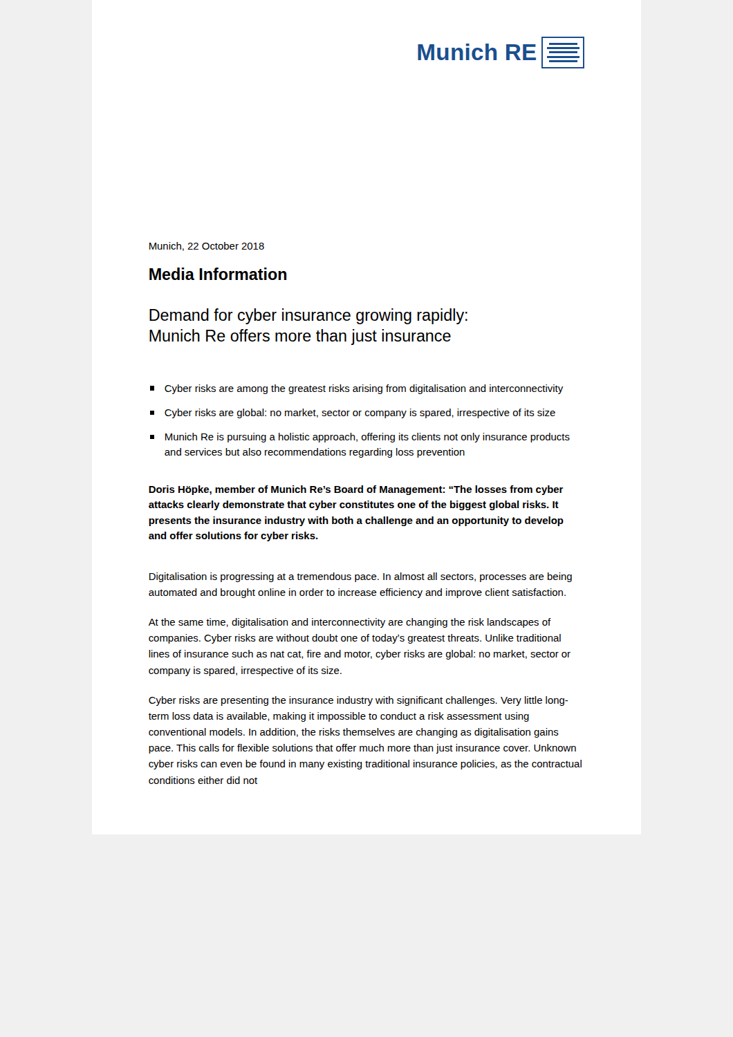Munich RE
Munich, 22 October 2018
Media Information
Demand for cyber insurance growing rapidly:
Munich Re offers more than just insurance
Cyber risks are among the greatest risks arising from digitalisation and interconnectivity
Cyber risks are global: no market, sector or company is spared, irrespective of its size
Munich Re is pursuing a holistic approach, offering its clients not only insurance products and services but also recommendations regarding loss prevention
Doris Höpke, member of Munich Re’s Board of Management: “The losses from cyber attacks clearly demonstrate that cyber constitutes one of the biggest global risks. It presents the insurance industry with both a challenge and an opportunity to develop and offer solutions for cyber risks.
Digitalisation is progressing at a tremendous pace. In almost all sectors, processes are being automated and brought online in order to increase efficiency and improve client satisfaction.
At the same time, digitalisation and interconnectivity are changing the risk landscapes of companies. Cyber risks are without doubt one of today’s greatest threats. Unlike traditional lines of insurance such as nat cat, fire and motor, cyber risks are global: no market, sector or company is spared, irrespective of its size.
Cyber risks are presenting the insurance industry with significant challenges. Very little long-term loss data is available, making it impossible to conduct a risk assessment using conventional models. In addition, the risks themselves are changing as digitalisation gains pace. This calls for flexible solutions that offer much more than just insurance cover. Unknown cyber risks can even be found in many existing traditional insurance policies, as the contractual conditions either did not